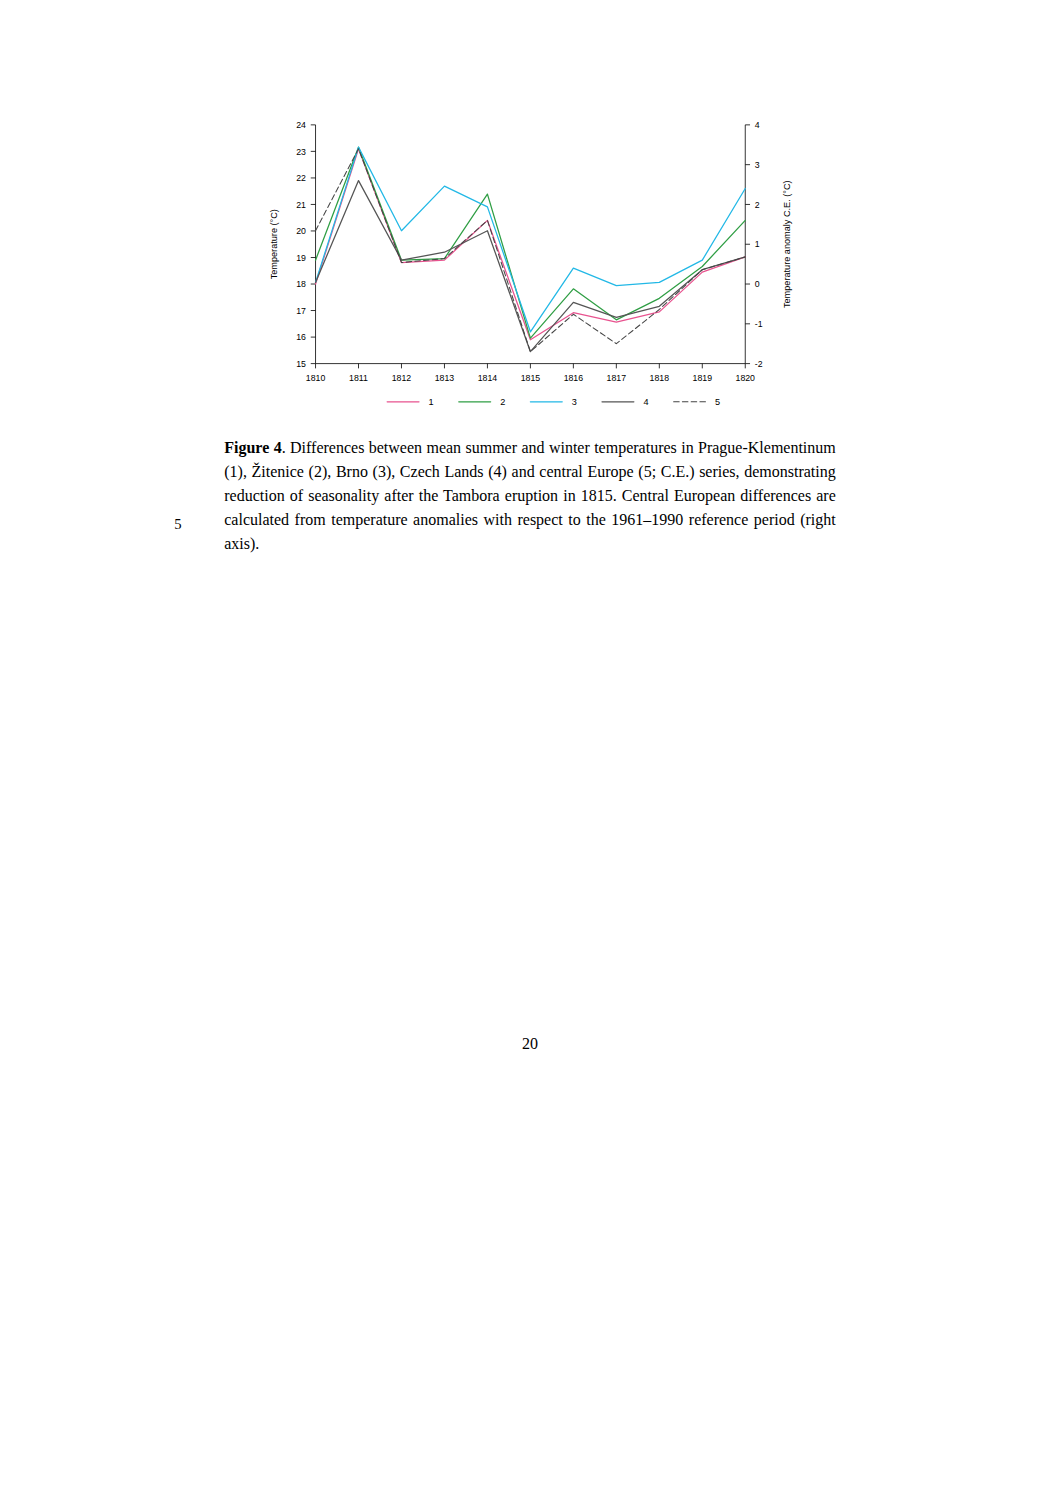Differences between mean summer and winter temperatures, 1810–1820 24 23 22 21 20 19 18 17 16 15 4 3 2 1 0 -1 -2 1810 1811 1812 1813 1814 1815 1816 1817 1818 1819 1820 Temperature (°C) Temperature anomaly C.E. (°C) 1 2 3 4 5
Figure 4. Differences between mean summer and winter temperatures in Prague-Klementinum (1), Žitenice (2), Brno (3), Czech Lands (4) and central Europe (5; C.E.) series, demonstrating reduction of seasonality after the Tambora eruption in 1815. Central European differences are calculated from temperature anomalies with respect to the 1961–1990 reference period (right axis). 5
20